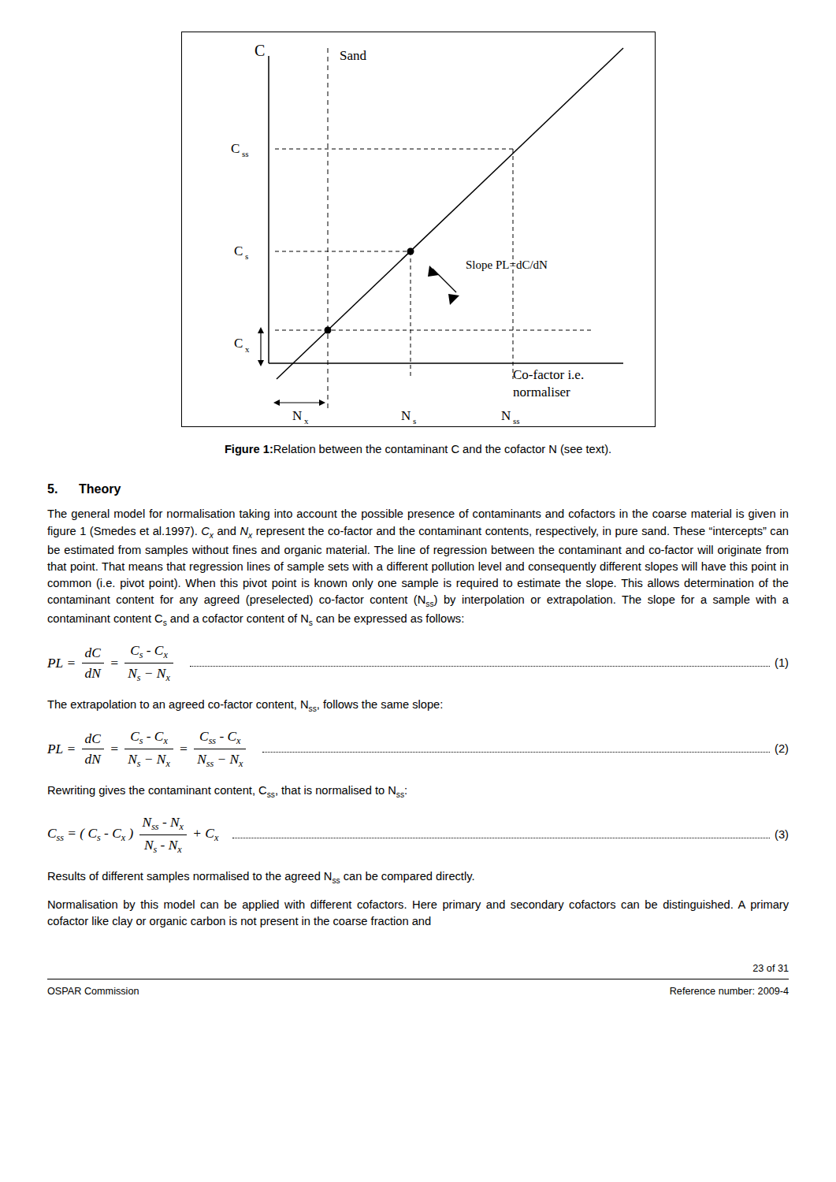C Sand C ss C s C x Slope PL=dC/dN Co-factor i.e. normaliser N x N s N ss
Figure 1: Relation between the contaminant C and the cofactor N (see text).
5. Theory
The general model for normalisation taking into account the possible presence of contaminants and cofactors in the coarse material is given in figure 1 (Smedes et al.1997). Cx and Nx represent the co-factor and the contaminant contents, respectively, in pure sand. These “intercepts” can be estimated from samples without fines and organic material. The line of regression between the contaminant and co-factor will originate from that point. That means that regression lines of sample sets with a different pollution level and consequently different slopes will have this point in common (i.e. pivot point). When this pivot point is known only one sample is required to estimate the slope. This allows determination of the contaminant content for any agreed (preselected) co-factor content (Nss) by interpolation or extrapolation. The slope for a sample with a contaminant content Cs and a cofactor content of Ns can be expressed as follows:
PL = dC dN = Cs - Cx Ns − Nx (1)
The extrapolation to an agreed co-factor content, Nss, follows the same slope:
PL = dC dN = Cs - Cx Ns − Nx = Css - Cx Nss − Nx (2)
Rewriting gives the contaminant content, Css, that is normalised to Nss:
Css = ( Cs - Cx ) Nss - Nx Ns - Nx + Cx (3)
Results of different samples normalised to the agreed Nss can be compared directly.
Normalisation by this model can be applied with different cofactors. Here primary and secondary cofactors can be distinguished. A primary cofactor like clay or organic carbon is not present in the coarse fraction and
23 of 31
OSPAR Commission Reference number: 2009-4